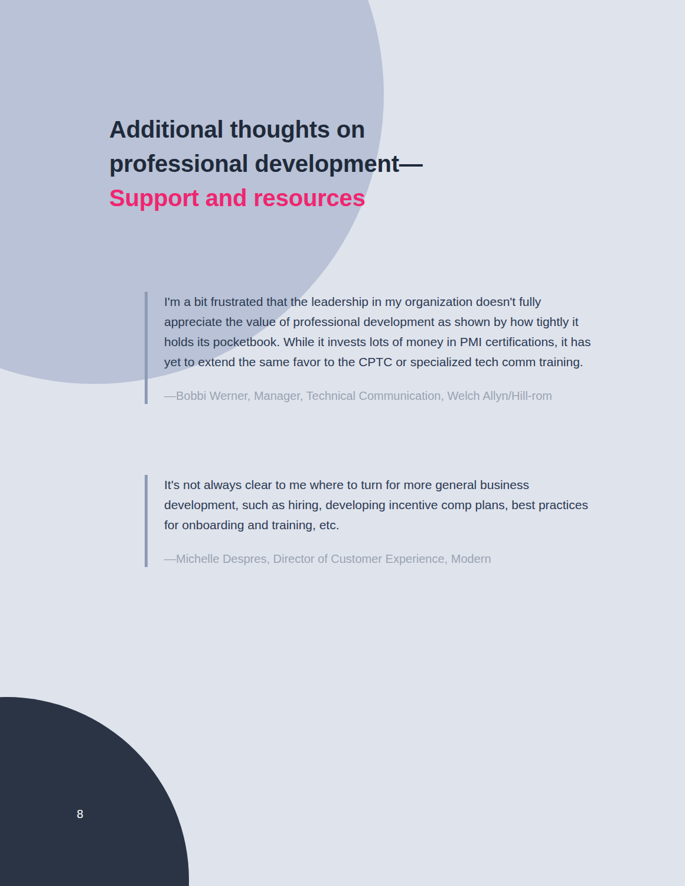Additional thoughts on
professional development— Support and resources
I'm a bit frustrated that the leadership in my organization doesn't fully appreciate the value of professional development as shown by how tightly it holds its pocketbook. While it invests lots of money in PMI certifications, it has yet to extend the same favor to the CPTC or specialized tech comm training.
—Bobbi Werner, Manager, Technical Communication, Welch Allyn/Hill-rom
It's not always clear to me where to turn for more general business development, such as hiring, developing incentive comp plans, best practices for onboarding and training, etc.
—Michelle Despres, Director of Customer Experience, Modern
8